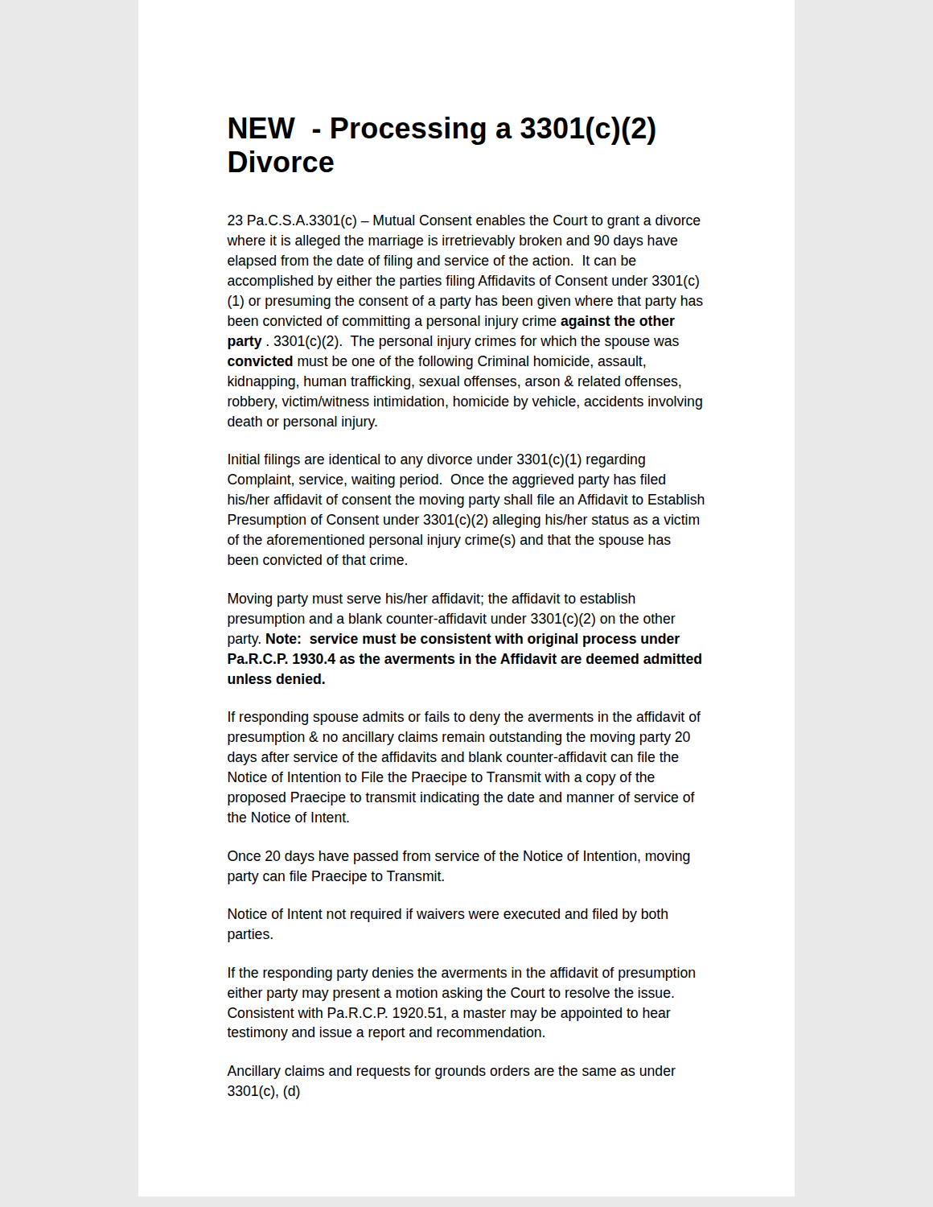NEW - Processing a 3301(c)(2) Divorce
23 Pa.C.S.A.3301(c) – Mutual Consent enables the Court to grant a divorce where it is alleged the marriage is irretrievably broken and 90 days have elapsed from the date of filing and service of the action. It can be accomplished by either the parties filing Affidavits of Consent under 3301(c)(1) or presuming the consent of a party has been given where that party has been convicted of committing a personal injury crime against the other party . 3301(c)(2). The personal injury crimes for which the spouse was convicted must be one of the following Criminal homicide, assault, kidnapping, human trafficking, sexual offenses, arson & related offenses, robbery, victim/witness intimidation, homicide by vehicle, accidents involving death or personal injury.
Initial filings are identical to any divorce under 3301(c)(1) regarding Complaint, service, waiting period. Once the aggrieved party has filed his/her affidavit of consent the moving party shall file an Affidavit to Establish Presumption of Consent under 3301(c)(2) alleging his/her status as a victim of the aforementioned personal injury crime(s) and that the spouse has been convicted of that crime.
Moving party must serve his/her affidavit; the affidavit to establish presumption and a blank counter-affidavit under 3301(c)(2) on the other party. Note: service must be consistent with original process under Pa.R.C.P. 1930.4 as the averments in the Affidavit are deemed admitted unless denied.
If responding spouse admits or fails to deny the averments in the affidavit of presumption & no ancillary claims remain outstanding the moving party 20 days after service of the affidavits and blank counter-affidavit can file the Notice of Intention to File the Praecipe to Transmit with a copy of the proposed Praecipe to transmit indicating the date and manner of service of the Notice of Intent.
Once 20 days have passed from service of the Notice of Intention, moving party can file Praecipe to Transmit.
Notice of Intent not required if waivers were executed and filed by both parties.
If the responding party denies the averments in the affidavit of presumption either party may present a motion asking the Court to resolve the issue. Consistent with Pa.R.C.P. 1920.51, a master may be appointed to hear testimony and issue a report and recommendation.
Ancillary claims and requests for grounds orders are the same as under 3301(c), (d)